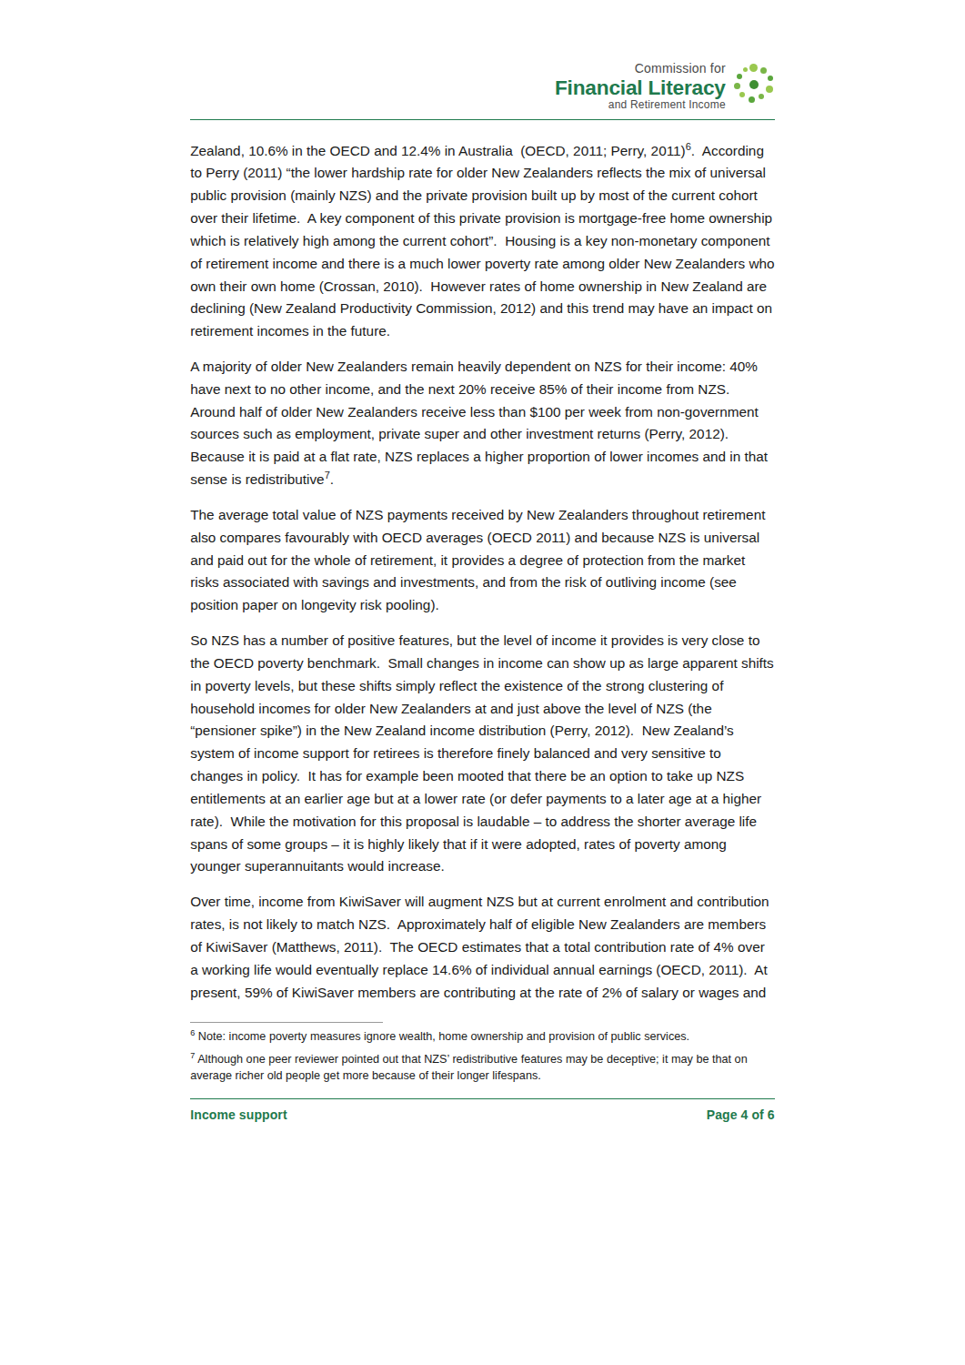Commission for
Financial Literacy
and Retirement Income
Zealand, 10.6% in the OECD and 12.4% in Australia (OECD, 2011; Perry, 2011)6. According to Perry (2011) “the lower hardship rate for older New Zealanders reflects the mix of universal public provision (mainly NZS) and the private provision built up by most of the current cohort over their lifetime. A key component of this private provision is mortgage-free home ownership which is relatively high among the current cohort”. Housing is a key non-monetary component of retirement income and there is a much lower poverty rate among older New Zealanders who own their own home (Crossan, 2010). However rates of home ownership in New Zealand are declining (New Zealand Productivity Commission, 2012) and this trend may have an impact on retirement incomes in the future.
A majority of older New Zealanders remain heavily dependent on NZS for their income: 40% have next to no other income, and the next 20% receive 85% of their income from NZS. Around half of older New Zealanders receive less than $100 per week from non-government sources such as employment, private super and other investment returns (Perry, 2012). Because it is paid at a flat rate, NZS replaces a higher proportion of lower incomes and in that sense is redistributive7.
The average total value of NZS payments received by New Zealanders throughout retirement also compares favourably with OECD averages (OECD 2011) and because NZS is universal and paid out for the whole of retirement, it provides a degree of protection from the market risks associated with savings and investments, and from the risk of outliving income (see position paper on longevity risk pooling).
So NZS has a number of positive features, but the level of income it provides is very close to the OECD poverty benchmark. Small changes in income can show up as large apparent shifts in poverty levels, but these shifts simply reflect the existence of the strong clustering of household incomes for older New Zealanders at and just above the level of NZS (the “pensioner spike”) in the New Zealand income distribution (Perry, 2012). New Zealand’s system of income support for retirees is therefore finely balanced and very sensitive to changes in policy. It has for example been mooted that there be an option to take up NZS entitlements at an earlier age but at a lower rate (or defer payments to a later age at a higher rate). While the motivation for this proposal is laudable – to address the shorter average life spans of some groups – it is highly likely that if it were adopted, rates of poverty among younger superannuitants would increase.
Over time, income from KiwiSaver will augment NZS but at current enrolment and contribution rates, is not likely to match NZS. Approximately half of eligible New Zealanders are members of KiwiSaver (Matthews, 2011). The OECD estimates that a total contribution rate of 4% over a working life would eventually replace 14.6% of individual annual earnings (OECD, 2011). At present, 59% of KiwiSaver members are contributing at the rate of 2% of salary or wages and
6 Note: income poverty measures ignore wealth, home ownership and provision of public services.
7 Although one peer reviewer pointed out that NZS’ redistributive features may be deceptive; it may be that on average richer old people get more because of their longer lifespans.
Income support
Page 4 of 6